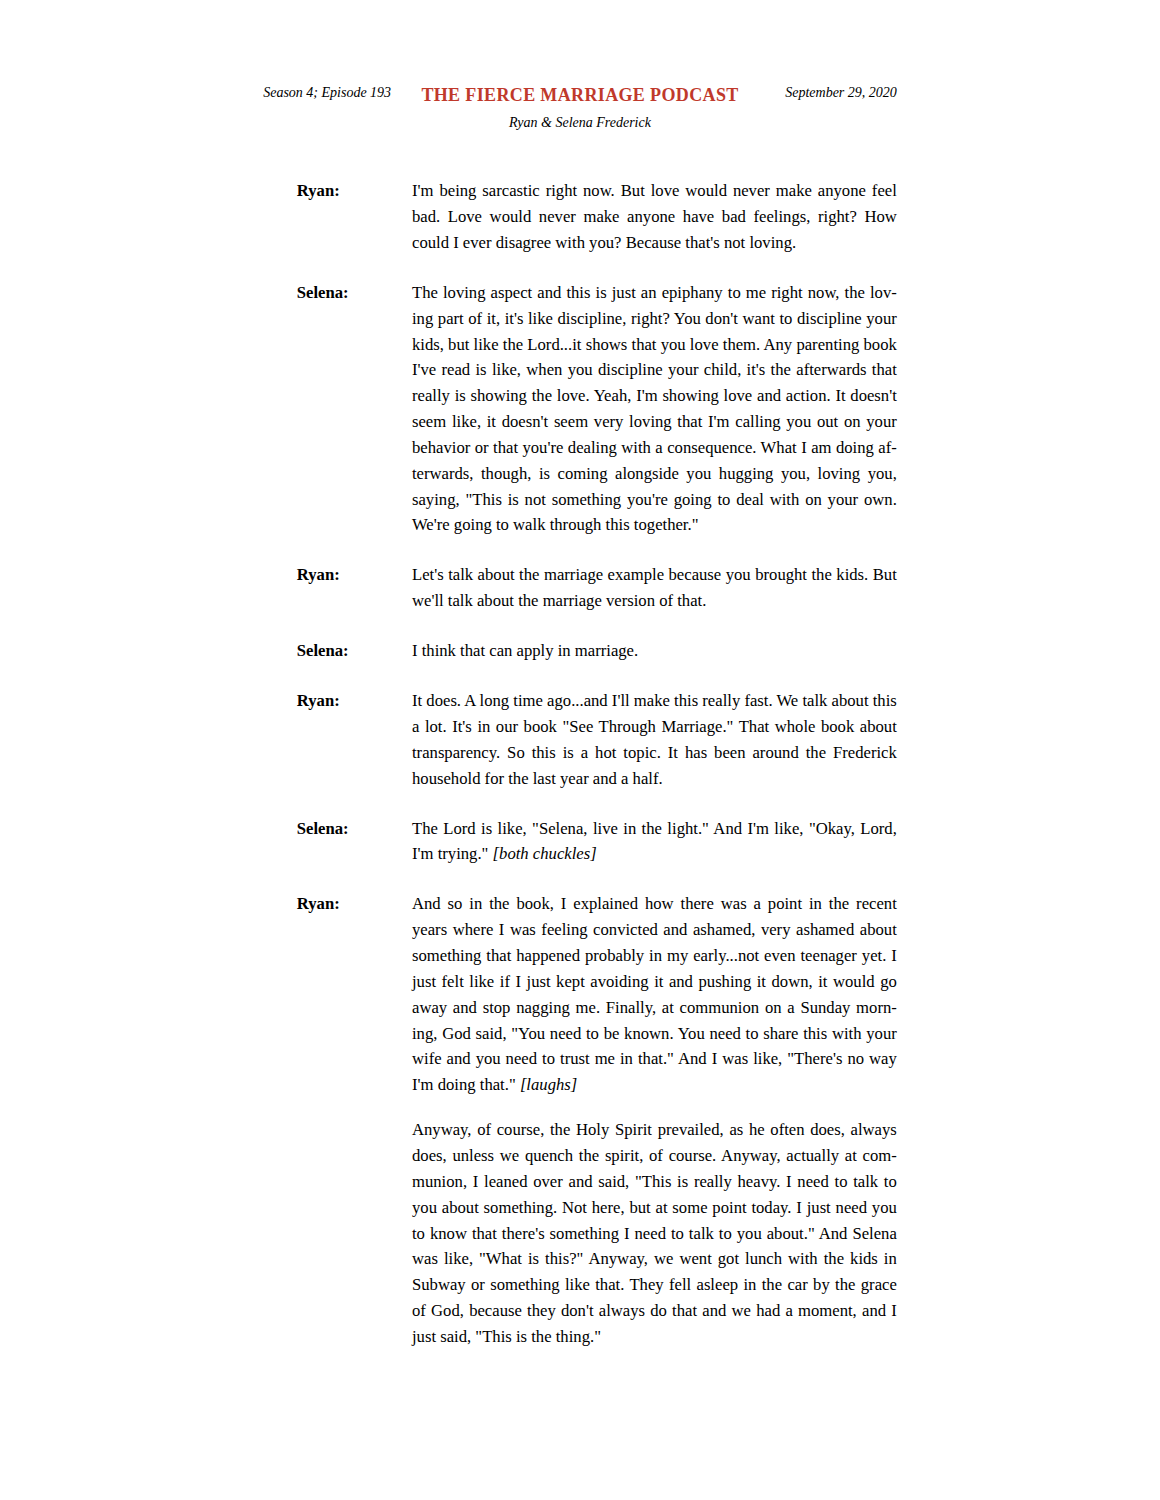Season 4; Episode 193
THE FIERCE MARRIAGE PODCAST
Ryan & Selena Frederick
September 29, 2020
Ryan:
I'm being sarcastic right now. But love would never make anyone feel bad. Love would never make anyone have bad feelings, right? How could I ever disagree with you? Because that's not loving.
Selena:
The loving aspect and this is just an epiphany to me right now, the loving part of it, it's like discipline, right? You don't want to discipline your kids, but like the Lord...it shows that you love them. Any parenting book I've read is like, when you discipline your child, it's the afterwards that really is showing the love. Yeah, I'm showing love and action. It doesn't seem like, it doesn't seem very loving that I'm calling you out on your behavior or that you're dealing with a consequence. What I am doing afterwards, though, is coming alongside you hugging you, loving you, saying, "This is not something you're going to deal with on your own. We're going to walk through this together."
Ryan:
Let's talk about the marriage example because you brought the kids. But we'll talk about the marriage version of that.
Selena:
I think that can apply in marriage.
Ryan:
It does. A long time ago...and I'll make this really fast. We talk about this a lot. It's in our book "See Through Marriage." That whole book about transparency. So this is a hot topic. It has been around the Frederick household for the last year and a half.
Selena:
The Lord is like, "Selena, live in the light." And I'm like, "Okay, Lord, I'm trying." [both chuckles]
Ryan:
And so in the book, I explained how there was a point in the recent years where I was feeling convicted and ashamed, very ashamed about something that happened probably in my early...not even teenager yet. I just felt like if I just kept avoiding it and pushing it down, it would go away and stop nagging me. Finally, at communion on a Sunday morning, God said, "You need to be known. You need to share this with your wife and you need to trust me in that." And I was like, "There's no way I'm doing that." [laughs]
Anyway, of course, the Holy Spirit prevailed, as he often does, always does, unless we quench the spirit, of course. Anyway, actually at communion, I leaned over and said, "This is really heavy. I need to talk to you about something. Not here, but at some point today. I just need you to know that there's something I need to talk to you about." And Selena was like, "What is this?" Anyway, we went got lunch with the kids in Subway or something like that. They fell asleep in the car by the grace of God, because they don't always do that and we had a moment, and I just said, "This is the thing."